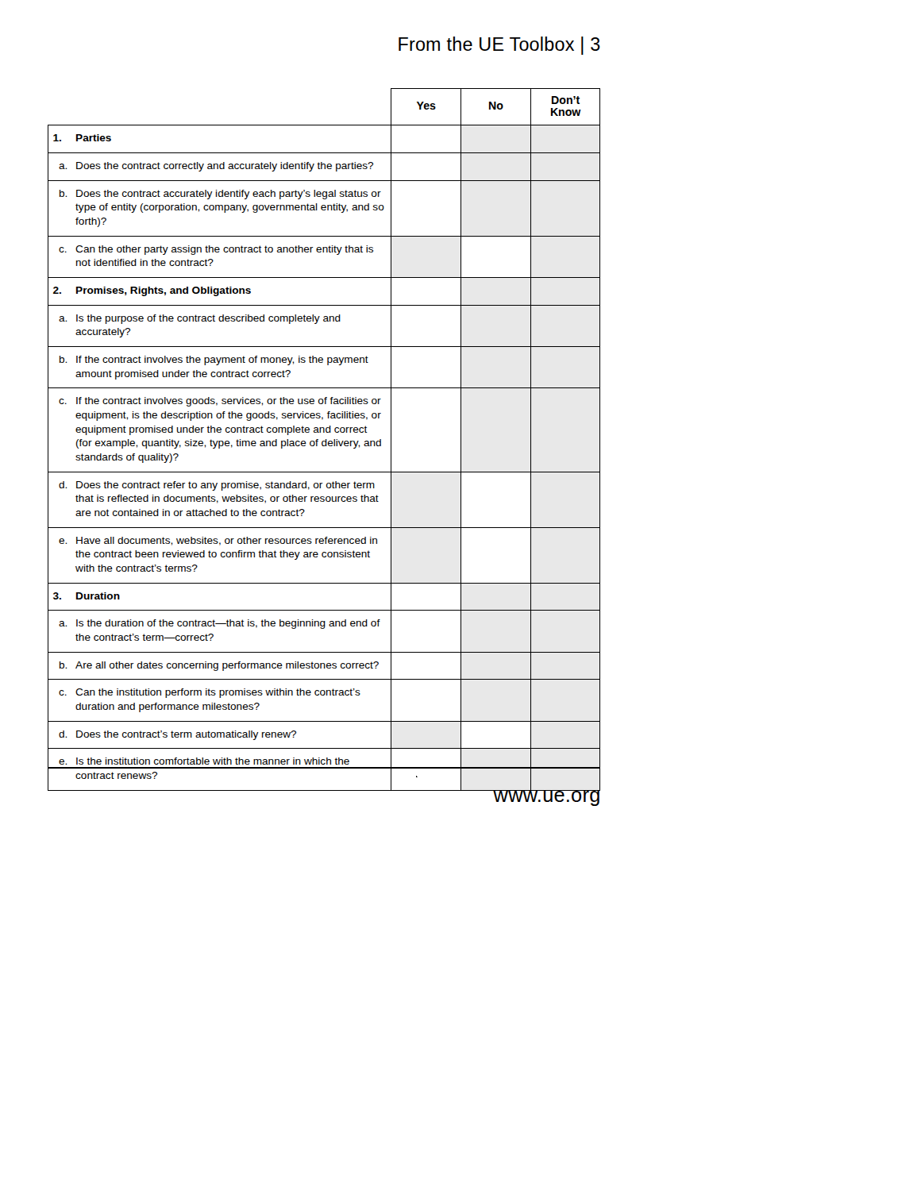From the UE Toolbox | 3
| | Yes | No | Don’t Know |
| --- | --- | --- | --- |
| 1. Parties | | | |
| a. Does the contract correctly and accurately identify the parties? | | | |
| b. Does the contract accurately identify each party’s legal status or type of entity (corporation, company, governmental entity, and so forth)? | | | |
| c. Can the other party assign the contract to another entity that is not identified in the contract? | | | |
| 2. Promises, Rights, and Obligations | | | |
| a. Is the purpose of the contract described completely and accurately? | | | |
| b. If the contract involves the payment of money, is the payment amount promised under the contract correct? | | | |
| c. If the contract involves goods, services, or the use of facilities or equipment, is the description of the goods, services, facilities, or equipment promised under the contract complete and correct (for example, quantity, size, type, time and place of delivery, and standards of quality)? | | | |
| d. Does the contract refer to any promise, standard, or other term that is reflected in documents, websites, or other resources that are not contained in or attached to the contract? | | | |
| e. Have all documents, websites, or other resources referenced in the contract been reviewed to confirm that they are consistent with the contract’s terms? | | | |
| 3. Duration | | | |
| a. Is the duration of the contract—that is, the beginning and end of the contract’s term—correct? | | | |
| b. Are all other dates concerning performance milestones correct? | | | |
| c. Can the institution perform its promises within the contract’s duration and performance milestones? | | | |
| d. Does the contract’s term automatically renew? | | | |
| e. Is the institution comfortable with the manner in which the contract renews? | | | |
www.ue.org